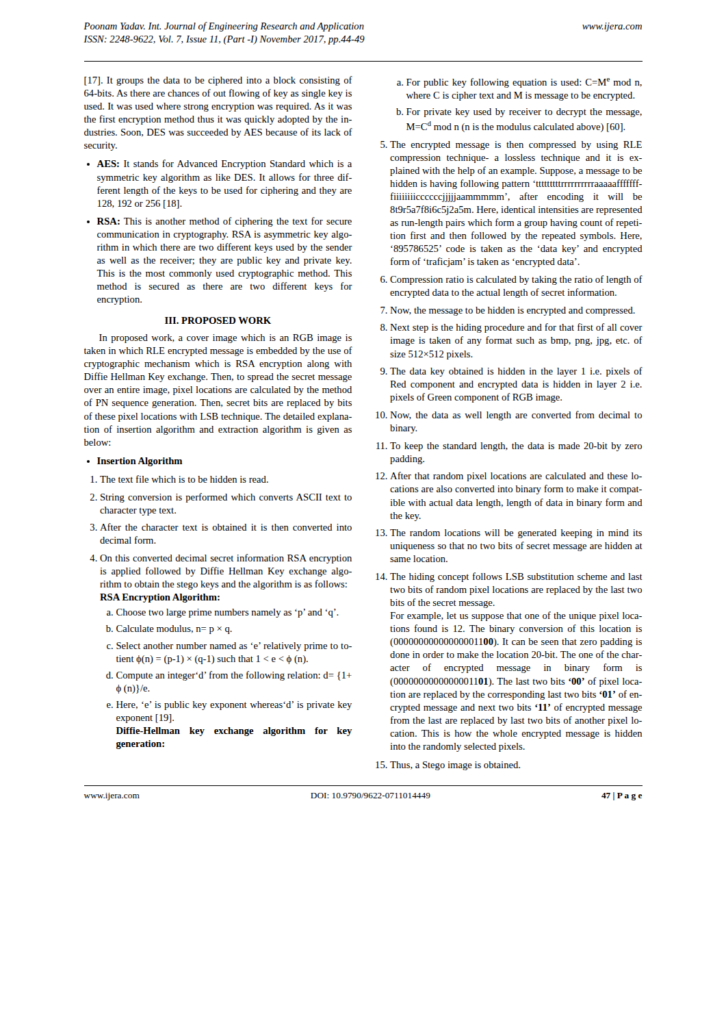Poonam Yadav. Int. Journal of Engineering Research and Application www.ijera.com
ISSN: 2248-9622, Vol. 7, Issue 11, (Part -I) November 2017, pp.44-49
[17]. It groups the data to be ciphered into a block consisting of 64-bits. As there are chances of out flowing of key as single key is used. It was used where strong encryption was required. As it was the first encryption method thus it was quickly adopted by the industries. Soon, DES was succeeded by AES because of its lack of security.
AES: It stands for Advanced Encryption Standard which is a symmetric key algorithm as like DES. It allows for three different length of the keys to be used for ciphering and they are 128, 192 or 256 [18].
RSA: This is another method of ciphering the text for secure communication in cryptography. RSA is asymmetric key algorithm in which there are two different keys used by the sender as well as the receiver; they are public key and private key. This is the most commonly used cryptographic method. This method is secured as there are two different keys for encryption.
III. PROPOSED WORK
In proposed work, a cover image which is an RGB image is taken in which RLE encrypted message is embedded by the use of cryptographic mechanism which is RSA encryption along with Diffie Hellman Key exchange. Then, to spread the secret message over an entire image, pixel locations are calculated by the method of PN sequence generation. Then, secret bits are replaced by bits of these pixel locations with LSB technique. The detailed explanation of insertion algorithm and extraction algorithm is given as below:
Insertion Algorithm
The text file which is to be hidden is read.
String conversion is performed which converts ASCII text to character type text.
After the character text is obtained it is then converted into decimal form.
On this converted decimal secret information RSA encryption is applied followed by Diffie Hellman Key exchange algorithm to obtain the stego keys and the algorithm is as follows:
RSA Encryption Algorithm:
Choose two large prime numbers namely as ‘p’ and ‘q’.
Calculate modulus, n= p × q.
Select another number named as ‘e’ relatively prime to totient ϕ(n) = (p-1) × (q-1) such that 1 < e < ϕ (n).
Compute an integer‘d’ from the following relation: d= {1+ ϕ (n)}/e.
Here, ‘e’ is public key exponent whereas‘d’ is private key exponent [19].
Diffie-Hellman key exchange algorithm for key generation:
For public key following equation is used: C=Me mod n, where C is cipher text and M is message to be encrypted.
For private key used by receiver to decrypt the message, M=Cd mod n (n is the modulus calculated above) [60].
The encrypted message is then compressed by using RLE compression technique- a lossless technique and it is explained with the help of an example. Suppose, a message to be hidden is having following pattern ‘tttttttttrrrrrrrrrraaaaaffffffffiiiiiiiiccccccjjjjjaammmmm’, after encoding it will be 8t9r5a7f8i6c5j2a5m. Here, identical intensities are represented as run-length pairs which form a group having count of repetition first and then followed by the repeated symbols. Here, ‘895786525’ code is taken as the ‘data key’ and encrypted form of ‘traficjam’ is taken as ‘encrypted data’.
Compression ratio is calculated by taking the ratio of length of encrypted data to the actual length of secret information.
Now, the message to be hidden is encrypted and compressed.
Next step is the hiding procedure and for that first of all cover image is taken of any format such as bmp, png, jpg, etc. of size 512×512 pixels.
The data key obtained is hidden in the layer 1 i.e. pixels of Red component and encrypted data is hidden in layer 2 i.e. pixels of Green component of RGB image.
Now, the data as well length are converted from decimal to binary.
To keep the standard length, the data is made 20-bit by zero padding.
After that random pixel locations are calculated and these locations are also converted into binary form to make it compatible with actual data length, length of data in binary form and the key.
The random locations will be generated keeping in mind its uniqueness so that no two bits of secret message are hidden at same location.
The hiding concept follows LSB substitution scheme and last two bits of random pixel locations are replaced by the last two bits of the secret message.
For example, let us suppose that one of the unique pixel locations found is 12. The binary conversion of this location is (00000000000000001100). It can be seen that zero padding is done in order to make the location 20-bit. The one of the character of encrypted message in binary form is (0000000000000001101). The last two bits ‘00’ of pixel location are replaced by the corresponding last two bits ‘01’ of encrypted message and next two bits ‘11’ of encrypted message from the last are replaced by last two bits of another pixel location. This is how the whole encrypted message is hidden into the randomly selected pixels.
Thus, a Stego image is obtained.
www.ijera.com DOI: 10.9790/9622-0711014449 47 | P a g e